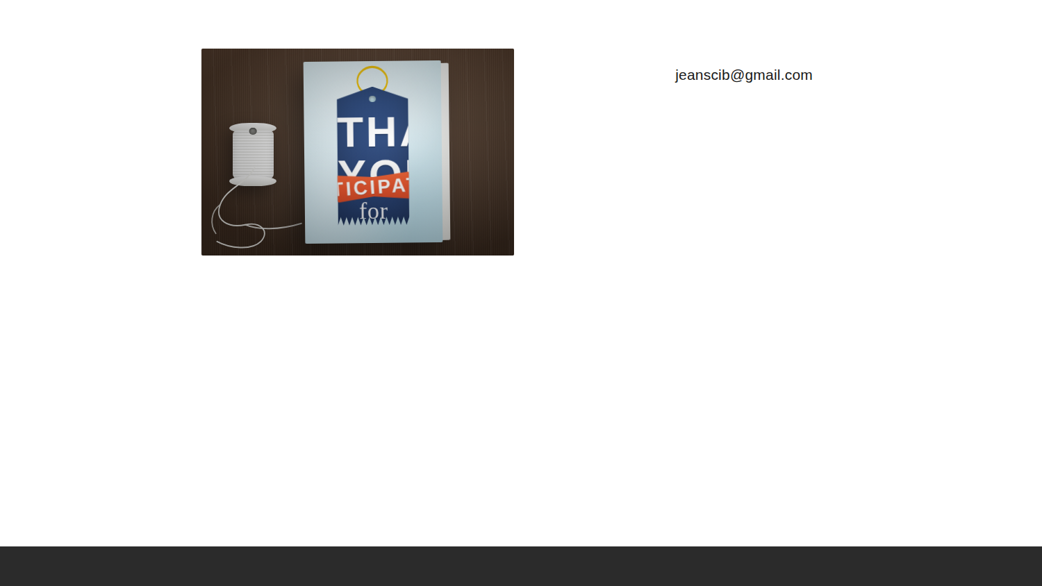Thank You for
Participating
jeanscib@gmail.com